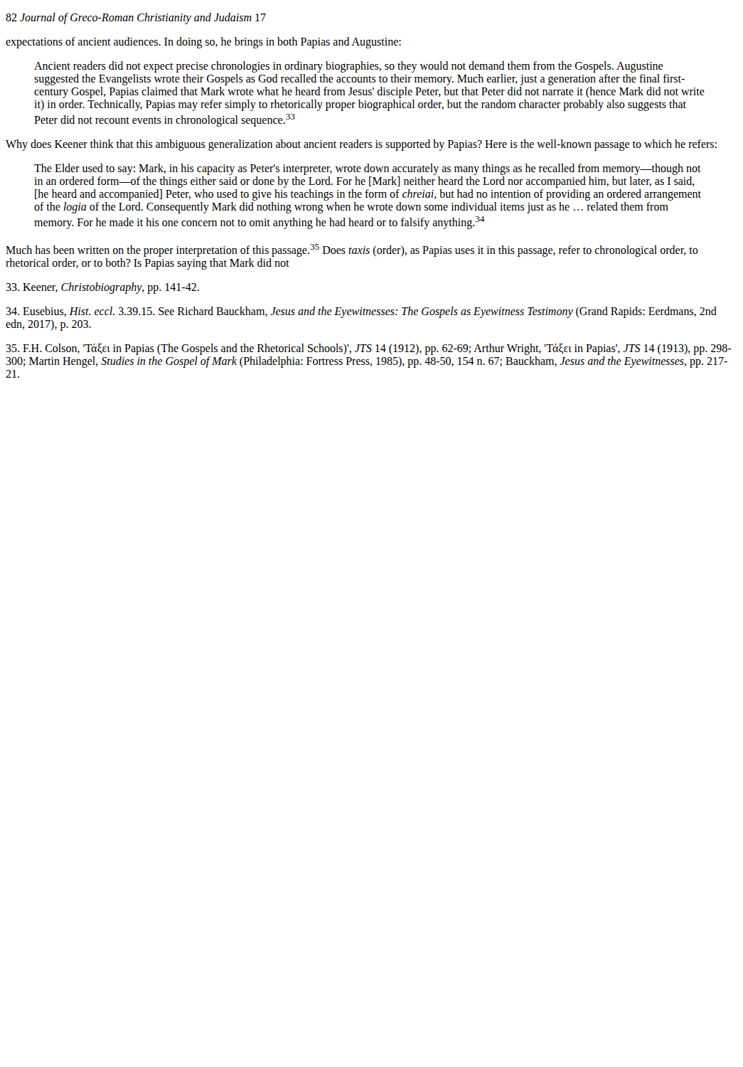82 Journal of Greco-Roman Christianity and Judaism 17
expectations of ancient audiences. In doing so, he brings in both Papias and Augustine:
Ancient readers did not expect precise chronologies in ordinary biographies, so they would not demand them from the Gospels. Augustine suggested the Evangelists wrote their Gospels as God recalled the accounts to their memory. Much earlier, just a generation after the final first-century Gospel, Papias claimed that Mark wrote what he heard from Jesus' disciple Peter, but that Peter did not narrate it (hence Mark did not write it) in order. Technically, Papias may refer simply to rhetorically proper biographical order, but the random character probably also suggests that Peter did not recount events in chronological sequence.33
Why does Keener think that this ambiguous generalization about ancient readers is supported by Papias? Here is the well-known passage to which he refers:
The Elder used to say: Mark, in his capacity as Peter's interpreter, wrote down accurately as many things as he recalled from memory—though not in an ordered form—of the things either said or done by the Lord. For he [Mark] neither heard the Lord nor accompanied him, but later, as I said, [he heard and accompanied] Peter, who used to give his teachings in the form of chreiai, but had no intention of providing an ordered arrangement of the logia of the Lord. Consequently Mark did nothing wrong when he wrote down some individual items just as he … related them from memory. For he made it his one concern not to omit anything he had heard or to falsify anything.34
Much has been written on the proper interpretation of this passage.35 Does taxis (order), as Papias uses it in this passage, refer to chronological order, to rhetorical order, or to both? Is Papias saying that Mark did not
33. Keener, Christobiography, pp. 141-42.
34. Eusebius, Hist. eccl. 3.39.15. See Richard Bauckham, Jesus and the Eyewitnesses: The Gospels as Eyewitness Testimony (Grand Rapids: Eerdmans, 2nd edn, 2017), p. 203.
35. F.H. Colson, 'Τάξει in Papias (The Gospels and the Rhetorical Schools)', JTS 14 (1912), pp. 62-69; Arthur Wright, 'Τάξει in Papias', JTS 14 (1913), pp. 298-300; Martin Hengel, Studies in the Gospel of Mark (Philadelphia: Fortress Press, 1985), pp. 48-50, 154 n. 67; Bauckham, Jesus and the Eyewitnesses, pp. 217-21.